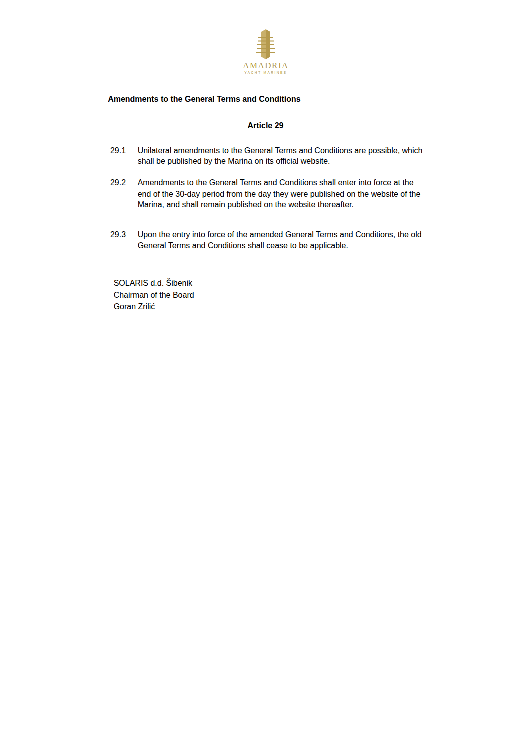Amendments to the General Terms and Conditions
Article 29
29.1
Unilateral amendments to the General Terms and Conditions are possible, which shall be published by the Marina on its official website.
29.2
Amendments to the General Terms and Conditions shall enter into force at the end of the 30-day period from the day they were published on the website of the Marina, and shall remain published on the website thereafter.
29.3
Upon the entry into force of the amended General Terms and Conditions, the old General Terms and Conditions shall cease to be applicable.
SOLARIS d.d. Šibenik
Chairman of the Board
Goran Zrilić